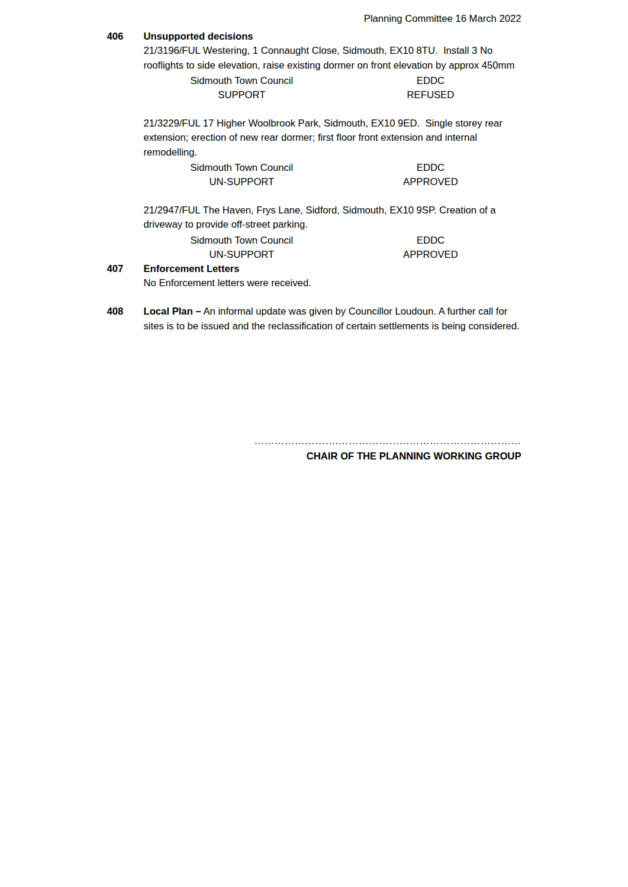Planning Committee 16 March 2022
406
Unsupported decisions
21/3196/FUL Westering, 1 Connaught Close, Sidmouth, EX10 8TU. Install 3 No rooflights to side elevation, raise existing dormer on front elevation by approx 450mm
| Sidmouth Town Council | EDDC |
| SUPPORT | REFUSED |
21/3229/FUL 17 Higher Woolbrook Park, Sidmouth, EX10 9ED. Single storey rear extension; erection of new rear dormer; first floor front extension and internal remodelling.
| Sidmouth Town Council | EDDC |
| UN-SUPPORT | APPROVED |
21/2947/FUL The Haven, Frys Lane, Sidford, Sidmouth, EX10 9SP. Creation of a driveway to provide off-street parking.
| Sidmouth Town Council | EDDC |
| UN-SUPPORT | APPROVED |
407
Enforcement Letters
No Enforcement letters were received.
408
Local Plan – An informal update was given by Councillor Loudoun. A further call for sites is to be issued and the reclassification of certain settlements is being considered.
…………………….………………………………………………
CHAIR OF THE PLANNING WORKING GROUP